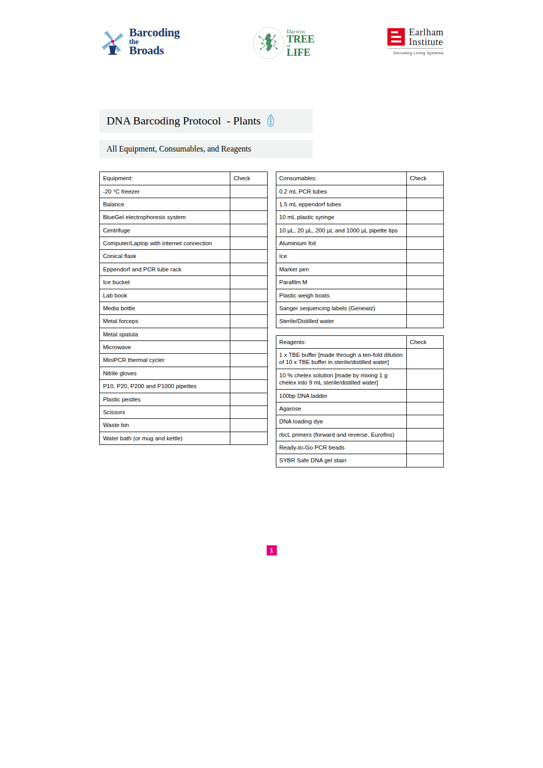Windmill logo
Barcoding
the
Broads
Darwin Tree of Life emblem
Darwin
TREE
of
LIFE
Earlham
Institute
Decoding Living Systems
DNA Barcoding Protocol - Plants
All Equipment, Consumables, and Reagents
| Equipment: | Check |
| --- | --- |
| -20 °C freezer | |
| Balance | |
| BlueGel electrophoresis system | |
| Centrifuge | |
| Computer/Laptop with internet connection | |
| Conical flask | |
| Eppendorf and PCR tube rack | |
| Ice bucket | |
| Lab book | |
| Media bottle | |
| Metal forceps | |
| Metal spatula | |
| Microwave | |
| MiniPCR thermal cycler | |
| Nitrile gloves | |
| P10, P20, P200 and P1000 pipettes | |
| Plastic pestles | |
| Scissors | |
| Waste bin | |
| Water bath (or mug and kettle) | |
| Consumables: | Check |
| --- | --- |
| 0.2 mL PCR tubes | |
| 1.5 mL eppendorf tubes | |
| 10 mL plastic syringe | |
| 10 µL, 20 µL, 200 µL and 1000 µL pipette tips | |
| Aluminium foil | |
| Ice | |
| Marker pen | |
| Parafilm M | |
| Plastic weigh boats | |
| Sanger sequencing labels (Genewiz) | |
| Sterile/Distilled water | |
| Reagents: | Check |
| --- | --- |
| 1 x TBE buffer [made through a ten-fold dilution of 10 x TBE buffer in sterile/distilled water] | |
| 10 % chelex solution [made by mixing 1 g chelex into 9 mL sterile/distilled water] | |
| 100bp DNA ladder | |
| Agarose | |
| DNA loading dye | |
| rbcL primers (forward and reverse, Eurofins) | |
| Ready-to-Go PCR beads | |
| SYBR Safe DNA gel stain | |
1